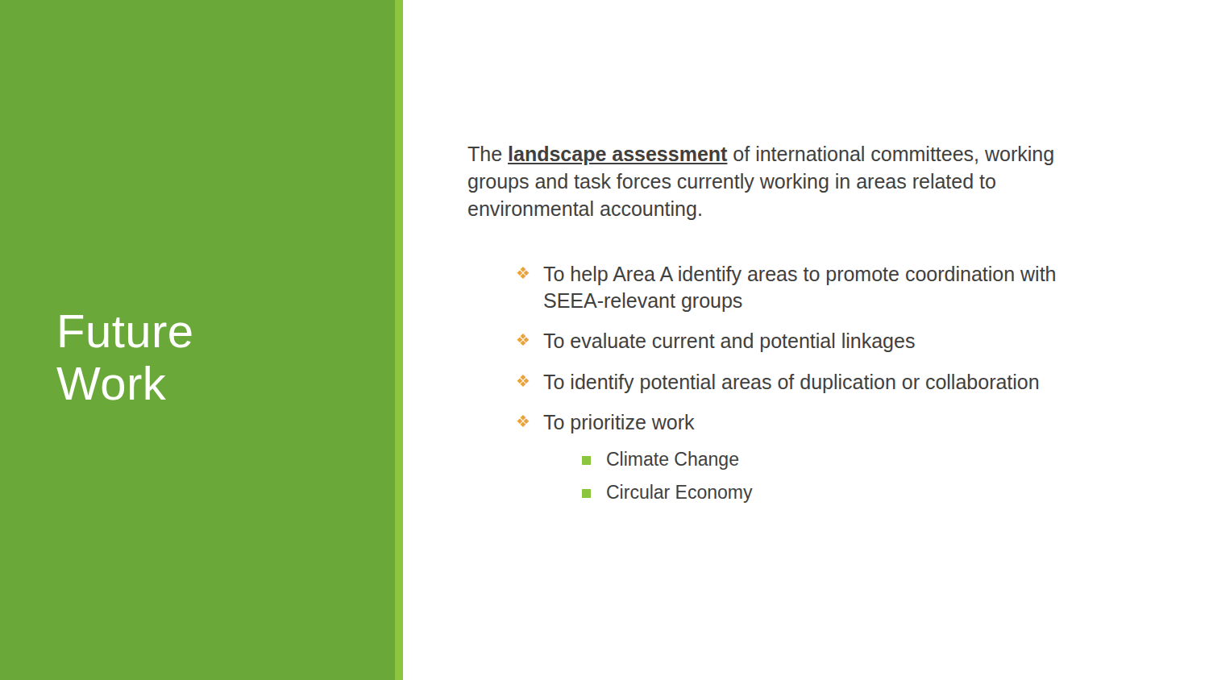Future
Work
The landscape assessment of international committees, working groups and task forces currently working in areas related to environmental accounting.
To help Area A identify areas to promote coordination with SEEA-relevant groups
To evaluate current and potential linkages
To identify potential areas of duplication or collaboration
To prioritize work
Climate Change
Circular Economy